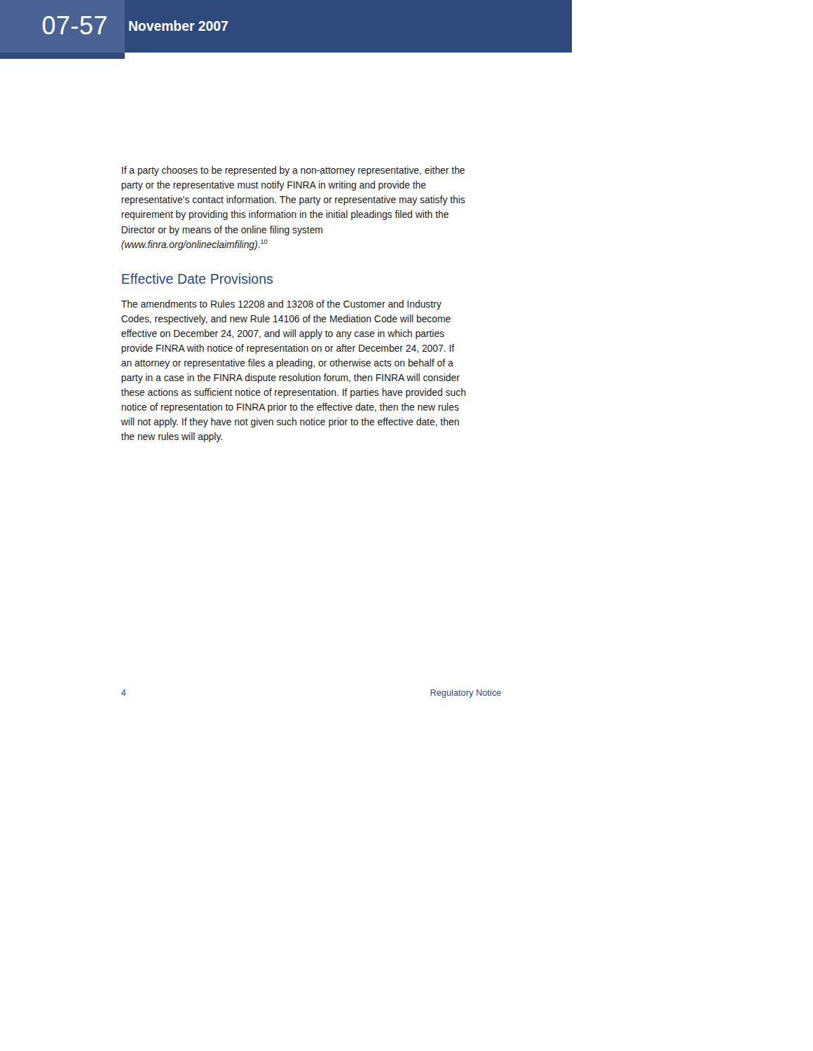07-57 November 2007
If a party chooses to be represented by a non-attorney representative, either the party or the representative must notify FINRA in writing and provide the representative’s contact information. The party or representative may satisfy this requirement by providing this information in the initial pleadings filed with the Director or by means of the online filing system (www.finra.org/onlineclaimfiling).10
Effective Date Provisions
The amendments to Rules 12208 and 13208 of the Customer and Industry Codes, respectively, and new Rule 14106 of the Mediation Code will become effective on December 24, 2007, and will apply to any case in which parties provide FINRA with notice of representation on or after December 24, 2007. If an attorney or representative files a pleading, or otherwise acts on behalf of a party in a case in the FINRA dispute resolution forum, then FINRA will consider these actions as sufficient notice of representation. If parties have provided such notice of representation to FINRA prior to the effective date, then the new rules will not apply. If they have not given such notice prior to the effective date, then the new rules will apply.
4 Regulatory Notice